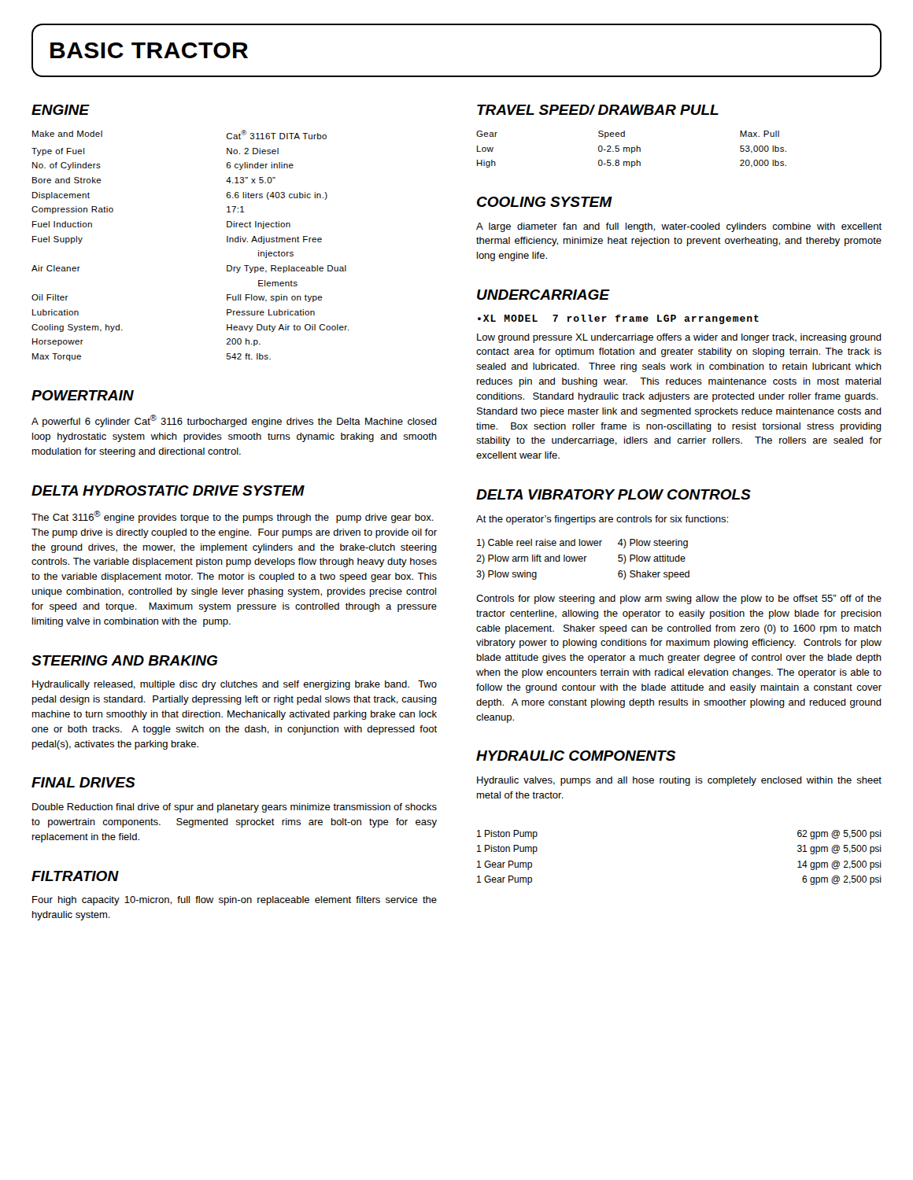BASIC TRACTOR
ENGINE
| Make and Model | Cat ® 3116T DITA Turbo |
| Type of Fuel | No. 2 Diesel |
| No. of Cylinders | 6 cylinder inline |
| Bore and Stroke | 4.13” x 5.0” |
| Displacement | 6.6 liters (403 cubic in.) |
| Compression Ratio | 17:1 |
| Fuel Induction | Direct Injection |
| Fuel Supply | Indiv. Adjustment Free |
| | injectors |
| Air Cleaner | Dry Type, Replaceable Dual |
| | Elements |
| Oil Filter | Full Flow, spin on type |
| Lubrication | Pressure Lubrication |
| Cooling System, hyd. | Heavy Duty Air to Oil Cooler. |
| Horsepower | 200 h.p. |
| Max Torque | 542 ft. lbs. |
POWERTRAIN
A powerful 6 cylinder Cat® 3116 turbocharged engine drives the Delta Machine closed loop hydrostatic system which provides smooth turns dynamic braking and smooth modulation for steering and directional control.
DELTA HYDROSTATIC DRIVE SYSTEM
The Cat 3116® engine provides torque to the pumps through the pump drive gear box. The pump drive is directly coupled to the engine. Four pumps are driven to provide oil for the ground drives, the mower, the implement cylinders and the brake-clutch steering controls. The variable displacement piston pump develops flow through heavy duty hoses to the variable displacement motor. The motor is coupled to a two speed gear box. This unique combination, controlled by single lever phasing system, provides precise control for speed and torque. Maximum system pressure is controlled through a pressure limiting valve in combination with the pump.
STEERING AND BRAKING
Hydraulically released, multiple disc dry clutches and self energizing brake band. Two pedal design is standard. Partially depressing left or right pedal slows that track, causing machine to turn smoothly in that direction. Mechanically activated parking brake can lock one or both tracks. A toggle switch on the dash, in conjunction with depressed foot pedal(s), activates the parking brake.
FINAL DRIVES
Double Reduction final drive of spur and planetary gears minimize transmission of shocks to powertrain components. Segmented sprocket rims are bolt-on type for easy replacement in the field.
FILTRATION
Four high capacity 10-micron, full flow spin-on replaceable element filters service the hydraulic system.
TRAVEL SPEED/ DRAWBAR PULL
| Gear | Speed | Max. Pull |
| Low | 0-2.5 mph | 53,000 lbs. |
| High | 0-5.8 mph | 20,000 lbs. |
COOLING SYSTEM
A large diameter fan and full length, water-cooled cylinders combine with excellent thermal efficiency, minimize heat rejection to prevent overheating, and thereby promote long engine life.
UNDERCARRIAGE
•XL MODEL 7 roller frame LGP arrangement
Low ground pressure XL undercarriage offers a wider and longer track, increasing ground contact area for optimum flotation and greater stability on sloping terrain. The track is sealed and lubricated. Three ring seals work in combination to retain lubricant which reduces pin and bushing wear. This reduces maintenance costs in most material conditions. Standard hydraulic track adjusters are protected under roller frame guards. Standard two piece master link and segmented sprockets reduce maintenance costs and time. Box section roller frame is non-oscillating to resist torsional stress providing stability to the undercarriage, idlers and carrier rollers. The rollers are sealed for excellent wear life.
DELTA VIBRATORY PLOW CONTROLS
At the operator’s fingertips are controls for six functions:
1) Cable reel raise and lower
2) Plow arm lift and lower
3) Plow swing
4) Plow steering
5) Plow attitude
6) Shaker speed
Controls for plow steering and plow arm swing allow the plow to be offset 55” off of the tractor centerline, allowing the operator to easily position the plow blade for precision cable placement. Shaker speed can be controlled from zero (0) to 1600 rpm to match vibratory power to plowing conditions for maximum plowing efficiency. Controls for plow blade attitude gives the operator a much greater degree of control over the blade depth when the plow encounters terrain with radical elevation changes. The operator is able to follow the ground contour with the blade attitude and easily maintain a constant cover depth. A more constant plowing depth results in smoother plowing and reduced ground cleanup.
HYDRAULIC COMPONENTS
Hydraulic valves, pumps and all hose routing is completely enclosed within the sheet metal of the tractor.
| 1 Piston Pump | 62 gpm @ 5,500 psi |
| 1 Piston Pump | 31 gpm @ 5,500 psi |
| 1 Gear Pump | 14 gpm @ 2,500 psi |
| 1 Gear Pump | 6 gpm @ 2,500 psi |